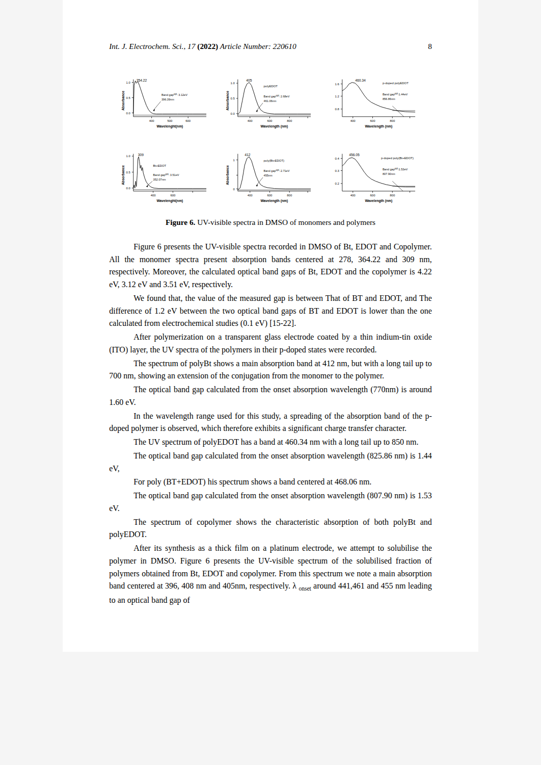Int. J. Electrochem. Sci., 17 (2022) Article Number: 220610
8
1.0 0.5 0.0 400 500 600 Absorbance Wavelenght(nm) 354.22 Band gapopt: 3.12eV 396.39nm
1.0 0.5 0.0 400 600 800 Absorbance Wavelength (nm) 405 polyEDOT Band gapopt: 2.68eV 461.06nm
1.6 1.2 0.8 400 600 800 Wavelength (nm) 460.34 p-doped polyEDOT Band gapopt:1.44eV 856.86nm
1.0 0.5 0.0 400 600 Absorbance Wavelenght(nm) 309 Bt+EDOT Band gapopt: 3.51eV 352.07nm
1 0 400 600 800 Absorbance Wavelength (nm) 412 poly(Bt+EDOT) Band gapopt: 2.71eV 455nm
0.4 0.3 0.2 400 600 800 Wavelength (nm) 456.05 p-doped poly(Bt+EDOT) Band gapopt:1.53eV 807.90nm
Figure 6. UV-visible spectra in DMSO of monomers and polymers
Figure 6 presents the UV-visible spectra recorded in DMSO of Bt, EDOT and Copolymer. All the monomer spectra present absorption bands centered at 278, 364.22 and 309 nm, respectively. Moreover, the calculated optical band gaps of Bt, EDOT and the copolymer is 4.22 eV, 3.12 eV and 3.51 eV, respectively.
We found that, the value of the measured gap is between That of BT and EDOT, and The difference of 1.2 eV between the two optical band gaps of BT and EDOT is lower than the one calculated from electrochemical studies (0.1 eV) [15-22].
After polymerization on a transparent glass electrode coated by a thin indium-tin oxide (ITO) layer, the UV spectra of the polymers in their p-doped states were recorded.
The spectrum of polyBt shows a main absorption band at 412 nm, but with a long tail up to 700 nm, showing an extension of the conjugation from the monomer to the polymer.
The optical band gap calculated from the onset absorption wavelength (770nm) is around 1.60 eV.
In the wavelength range used for this study, a spreading of the absorption band of the p-doped polymer is observed, which therefore exhibits a significant charge transfer character.
The UV spectrum of polyEDOT has a band at 460.34 nm with a long tail up to 850 nm.
The optical band gap calculated from the onset absorption wavelength (825.86 nm) is 1.44 eV,
For poly (BT+EDOT) his spectrum shows a band centered at 468.06 nm.
The optical band gap calculated from the onset absorption wavelength (807.90 nm) is 1.53 eV.
The spectrum of copolymer shows the characteristic absorption of both polyBt and polyEDOT.
After its synthesis as a thick film on a platinum electrode, we attempt to solubilise the polymer in DMSO. Figure 6 presents the UV-visible spectrum of the solubilised fraction of polymers obtained from Bt, EDOT and copolymer. From this spectrum we note a main absorption band centered at 396, 408 nm and 405nm, respectively. λ onset around 441,461 and 455 nm leading to an optical band gap of